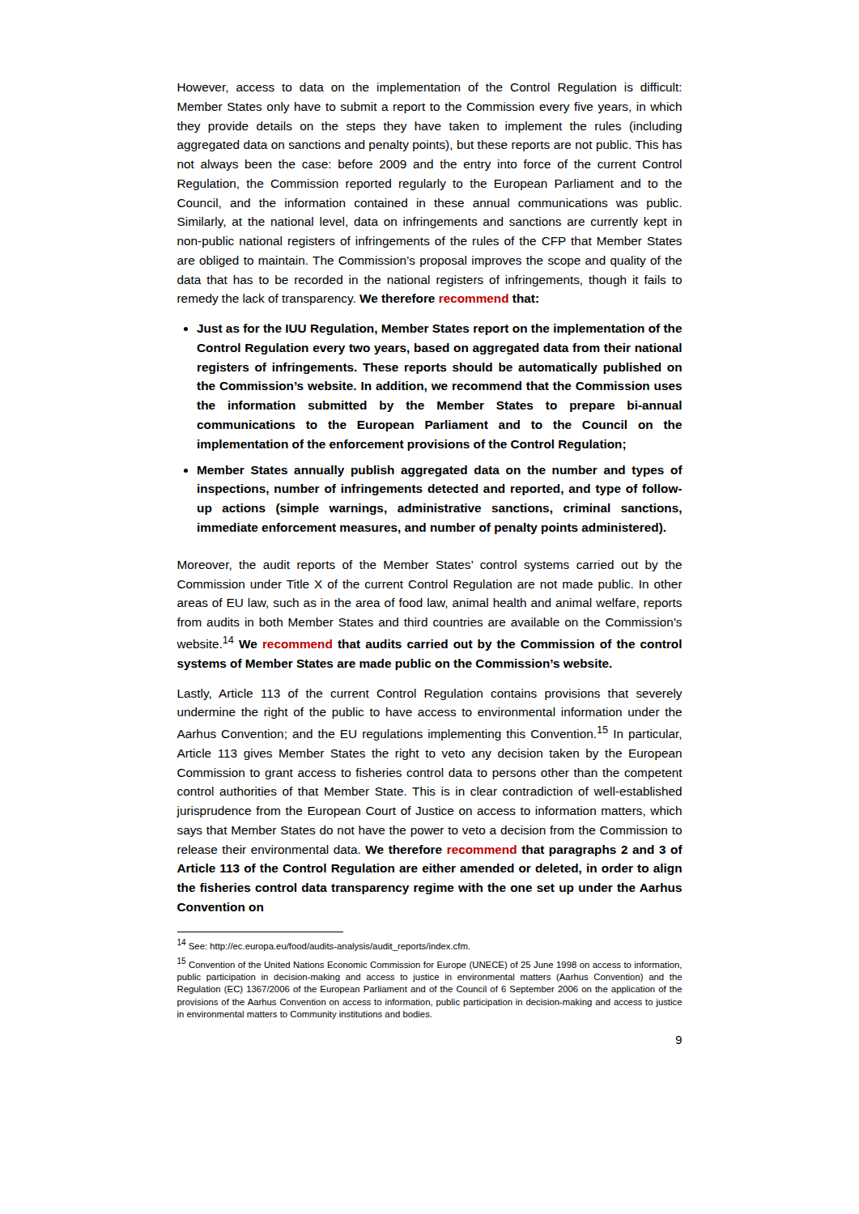However, access to data on the implementation of the Control Regulation is difficult: Member States only have to submit a report to the Commission every five years, in which they provide details on the steps they have taken to implement the rules (including aggregated data on sanctions and penalty points), but these reports are not public. This has not always been the case: before 2009 and the entry into force of the current Control Regulation, the Commission reported regularly to the European Parliament and to the Council, and the information contained in these annual communications was public. Similarly, at the national level, data on infringements and sanctions are currently kept in non-public national registers of infringements of the rules of the CFP that Member States are obliged to maintain. The Commission’s proposal improves the scope and quality of the data that has to be recorded in the national registers of infringements, though it fails to remedy the lack of transparency. We therefore recommend that:
Just as for the IUU Regulation, Member States report on the implementation of the Control Regulation every two years, based on aggregated data from their national registers of infringements. These reports should be automatically published on the Commission’s website. In addition, we recommend that the Commission uses the information submitted by the Member States to prepare bi-annual communications to the European Parliament and to the Council on the implementation of the enforcement provisions of the Control Regulation;
Member States annually publish aggregated data on the number and types of inspections, number of infringements detected and reported, and type of follow-up actions (simple warnings, administrative sanctions, criminal sanctions, immediate enforcement measures, and number of penalty points administered).
Moreover, the audit reports of the Member States’ control systems carried out by the Commission under Title X of the current Control Regulation are not made public. In other areas of EU law, such as in the area of food law, animal health and animal welfare, reports from audits in both Member States and third countries are available on the Commission’s website.14 We recommend that audits carried out by the Commission of the control systems of Member States are made public on the Commission’s website.
Lastly, Article 113 of the current Control Regulation contains provisions that severely undermine the right of the public to have access to environmental information under the Aarhus Convention; and the EU regulations implementing this Convention.15 In particular, Article 113 gives Member States the right to veto any decision taken by the European Commission to grant access to fisheries control data to persons other than the competent control authorities of that Member State. This is in clear contradiction of well-established jurisprudence from the European Court of Justice on access to information matters, which says that Member States do not have the power to veto a decision from the Commission to release their environmental data. We therefore recommend that paragraphs 2 and 3 of Article 113 of the Control Regulation are either amended or deleted, in order to align the fisheries control data transparency regime with the one set up under the Aarhus Convention on
14 See: http://ec.europa.eu/food/audits-analysis/audit_reports/index.cfm.
15 Convention of the United Nations Economic Commission for Europe (UNECE) of 25 June 1998 on access to information, public participation in decision-making and access to justice in environmental matters (Aarhus Convention) and the Regulation (EC) 1367/2006 of the European Parliament and of the Council of 6 September 2006 on the application of the provisions of the Aarhus Convention on access to information, public participation in decision-making and access to justice in environmental matters to Community institutions and bodies.
9